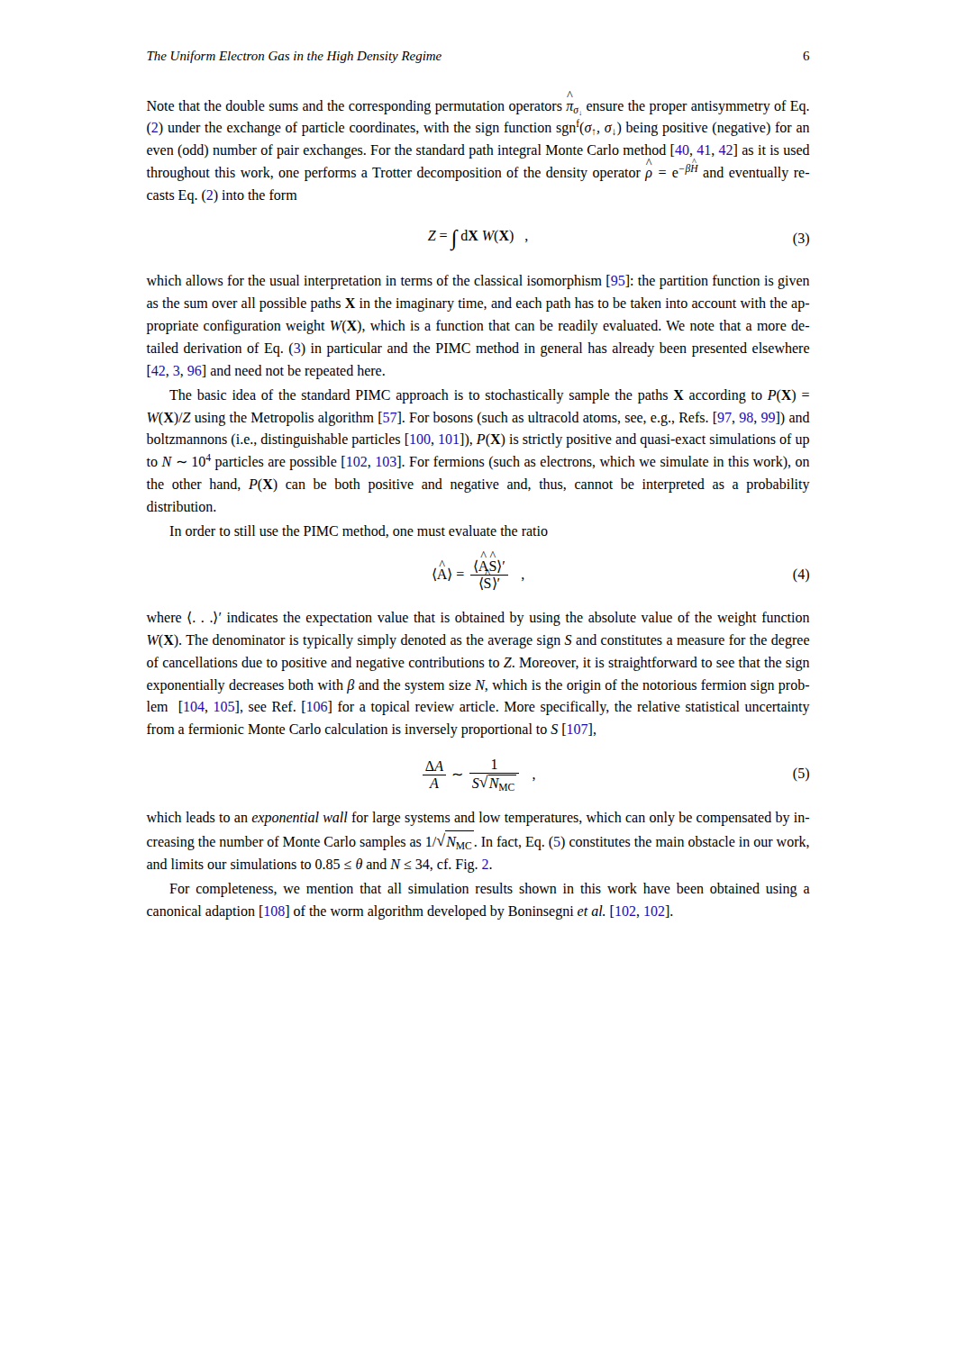The Uniform Electron Gas in the High Density Regime 6
Note that the double sums and the corresponding permutation operators ^πσ↓ ensure the proper antisymmetry of Eq. (2) under the exchange of particle coordinates, with the sign function sgnf(σ↑, σ↓) being positive (negative) for an even (odd) number of pair exchanges. For the standard path integral Monte Carlo method [40, 41, 42] as it is used throughout this work, one performs a Trotter decomposition of the density operator ^ρ = e−β^H and eventually recasts Eq. (2) into the form
Z = ∫ dX W(X) , (3)
which allows for the usual interpretation in terms of the classical isomorphism [95]: the partition function is given as the sum over all possible paths X in the imaginary time, and each path has to be taken into account with the appropriate configuration weight W(X), which is a function that can be readily evaluated. We note that a more detailed derivation of Eq. (3) in particular and the PIMC method in general has already been presented elsewhere [42, 3, 96] and need not be repeated here.
The basic idea of the standard PIMC approach is to stochastically sample the paths X according to P(X) = W(X)/Z using the Metropolis algorithm [57]. For bosons (such as ultracold atoms, see, e.g., Refs. [97, 98, 99]) and boltzmannons (i.e., distinguishable particles [100, 101]), P(X) is strictly positive and quasi-exact simulations of up to N ∼ 104 particles are possible [102, 103]. For fermions (such as electrons, which we simulate in this work), on the other hand, P(X) can be both positive and negative and, thus, cannot be interpreted as a probability distribution.
In order to still use the PIMC method, one must evaluate the ratio
⟨^A⟩ = ⟨^A^S⟩′⟨^S⟩′ , (4)
where ⟨. . .⟩′ indicates the expectation value that is obtained by using the absolute value of the weight function W(X). The denominator is typically simply denoted as the average sign S and constitutes a measure for the degree of cancellations due to positive and negative contributions to Z. Moreover, it is straightforward to see that the sign exponentially decreases both with β and the system size N, which is the origin of the notorious fermion sign problem [104, 105], see Ref. [106] for a topical review article. More specifically, the relative statistical uncertainty from a fermionic Monte Carlo calculation is inversely proportional to S [107],
ΔA A ∼ 1 SNMC , (5)
which leads to an exponential wall for large systems and low temperatures, which can only be compensated by increasing the number of Monte Carlo samples as 1/NMC. In fact, Eq. (5) constitutes the main obstacle in our work, and limits our simulations to 0.85 ≤ θ and N ≤ 34, cf. Fig. 2.
For completeness, we mention that all simulation results shown in this work have been obtained using a canonical adaption [108] of the worm algorithm developed by Boninsegni et al. [102, 102].